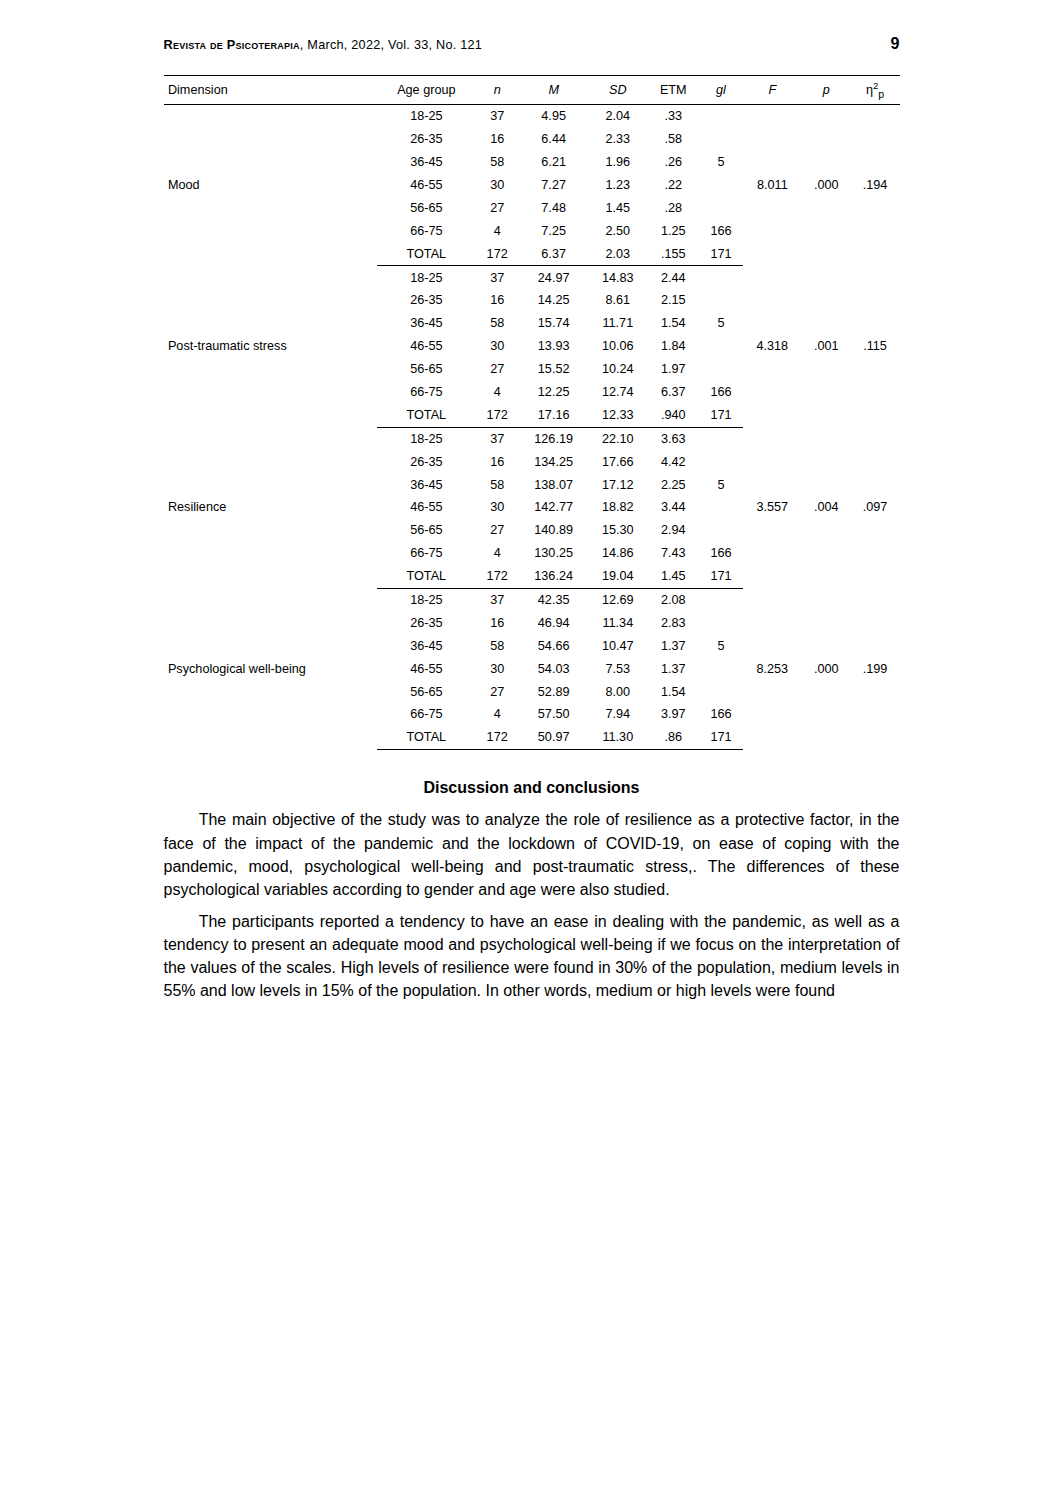Revista de Psicoterapia, March, 2022, Vol. 33, No. 121
9
| Dimension | Age group | n | M | SD | ETM | gl | F | p | η 2 p |
| --- | --- | --- | --- | --- | --- | --- | --- | --- | --- |
| Mood | 18-25 | 37 | 4.95 | 2.04 | .33 | 5 | 8.011 | .000 | .194 |
| 26-35 | 16 | 6.44 | 2.33 | .58 |
| 36-45 | 58 | 6.21 | 1.96 | .26 |
| 46-55 | 30 | 7.27 | 1.23 | .22 |
| 56-65 | 27 | 7.48 | 1.45 | .28 |
| 66-75 | 4 | 7.25 | 2.50 | 1.25 | 166 |
| TOTAL | 172 | 6.37 | 2.03 | .155 | 171 |
| Post-traumatic stress | 18-25 | 37 | 24.97 | 14.83 | 2.44 | 5 | 4.318 | .001 | .115 |
| 26-35 | 16 | 14.25 | 8.61 | 2.15 |
| 36-45 | 58 | 15.74 | 11.71 | 1.54 |
| 46-55 | 30 | 13.93 | 10.06 | 1.84 |
| 56-65 | 27 | 15.52 | 10.24 | 1.97 |
| 66-75 | 4 | 12.25 | 12.74 | 6.37 | 166 |
| TOTAL | 172 | 17.16 | 12.33 | .940 | 171 |
| Resilience | 18-25 | 37 | 126.19 | 22.10 | 3.63 | 5 | 3.557 | .004 | .097 |
| 26-35 | 16 | 134.25 | 17.66 | 4.42 |
| 36-45 | 58 | 138.07 | 17.12 | 2.25 |
| 46-55 | 30 | 142.77 | 18.82 | 3.44 |
| 56-65 | 27 | 140.89 | 15.30 | 2.94 |
| 66-75 | 4 | 130.25 | 14.86 | 7.43 | 166 |
| TOTAL | 172 | 136.24 | 19.04 | 1.45 | 171 |
| Psychological well-being | 18-25 | 37 | 42.35 | 12.69 | 2.08 | 5 | 8.253 | .000 | .199 |
| 26-35 | 16 | 46.94 | 11.34 | 2.83 |
| 36-45 | 58 | 54.66 | 10.47 | 1.37 |
| 46-55 | 30 | 54.03 | 7.53 | 1.37 |
| 56-65 | 27 | 52.89 | 8.00 | 1.54 |
| 66-75 | 4 | 57.50 | 7.94 | 3.97 | 166 |
| TOTAL | 172 | 50.97 | 11.30 | .86 | 171 |
Discussion and conclusions
The main objective of the study was to analyze the role of resilience as a protective factor, in the face of the impact of the pandemic and the lockdown of COVID-19, on ease of coping with the pandemic, mood, psychological well-being and post-traumatic stress,. The differences of these psychological variables according to gender and age were also studied.
The participants reported a tendency to have an ease in dealing with the pandemic, as well as a tendency to present an adequate mood and psychological well-being if we focus on the interpretation of the values of the scales. High levels of resilience were found in 30% of the population, medium levels in 55% and low levels in 15% of the population. In other words, medium or high levels were found